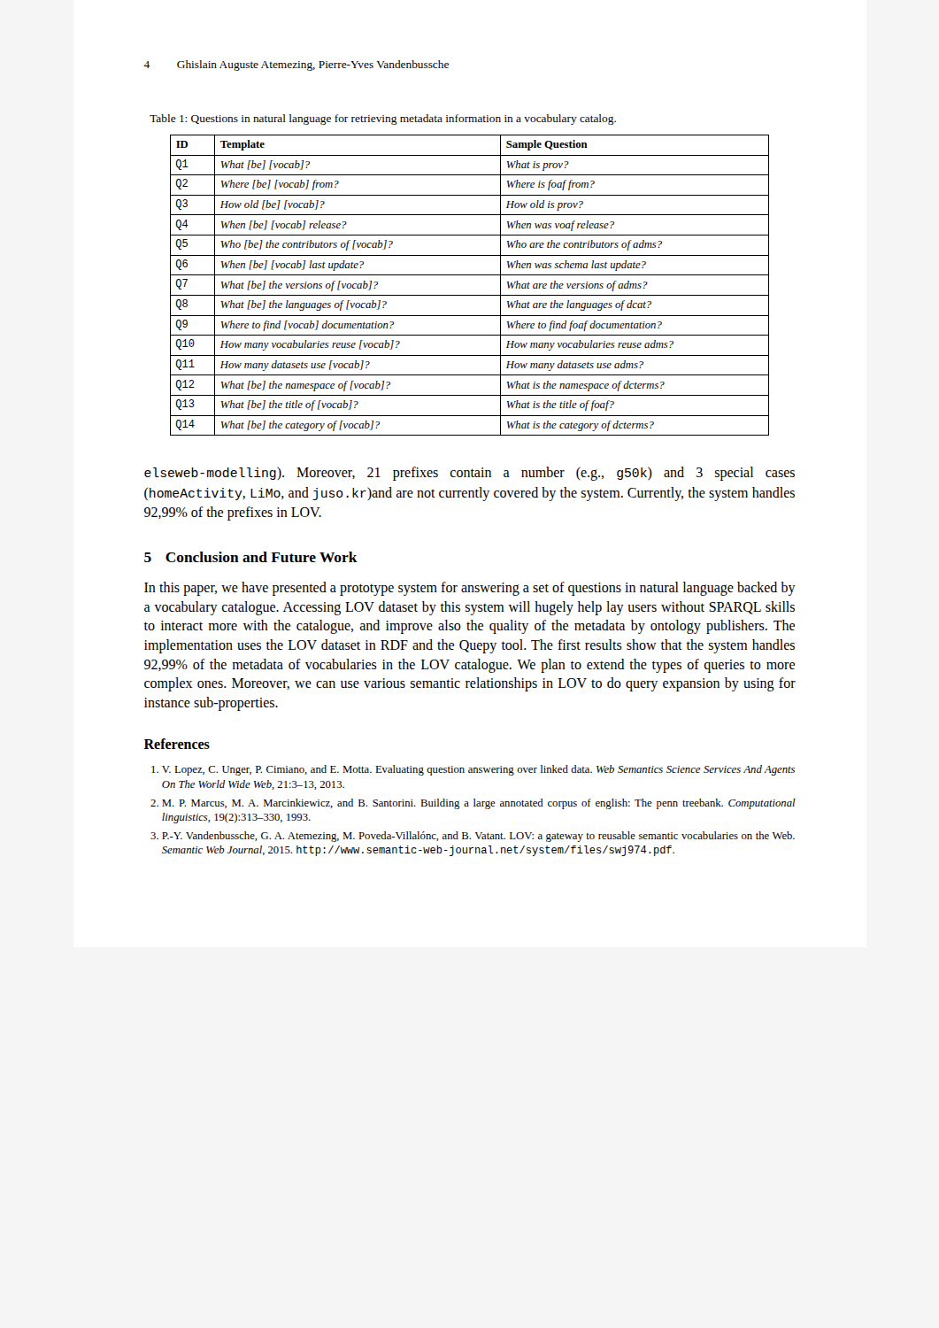4 Ghislain Auguste Atemezing, Pierre-Yves Vandenbussche
Table 1: Questions in natural language for retrieving metadata information in a vocabulary catalog.
| ID | Template | Sample Question |
| --- | --- | --- |
| Q1 | What [be] [vocab]? | What is prov? |
| Q2 | Where [be] [vocab] from? | Where is foaf from? |
| Q3 | How old [be] [vocab]? | How old is prov? |
| Q4 | When [be] [vocab] release? | When was voaf release? |
| Q5 | Who [be] the contributors of [vocab]? | Who are the contributors of adms? |
| Q6 | When [be] [vocab] last update? | When was schema last update? |
| Q7 | What [be] the versions of [vocab]? | What are the versions of adms? |
| Q8 | What [be] the languages of [vocab]? | What are the languages of dcat? |
| Q9 | Where to find [vocab] documentation? | Where to find foaf documentation? |
| Q10 | How many vocabularies reuse [vocab]? | How many vocabularies reuse adms? |
| Q11 | How many datasets use [vocab]? | How many datasets use adms? |
| Q12 | What [be] the namespace of [vocab]? | What is the namespace of dcterms? |
| Q13 | What [be] the title of [vocab]? | What is the title of foaf? |
| Q14 | What [be] the category of [vocab]? | What is the category of dcterms? |
elseweb-modelling). Moreover, 21 prefixes contain a number (e.g., g50k) and 3 special cases (homeActivity, LiMo, and juso.kr)and are not currently covered by the system. Currently, the system handles 92,99% of the prefixes in LOV.
5 Conclusion and Future Work
In this paper, we have presented a prototype system for answering a set of questions in natural language backed by a vocabulary catalogue. Accessing LOV dataset by this system will hugely help lay users without SPARQL skills to interact more with the catalogue, and improve also the quality of the metadata by ontology publishers. The implementation uses the LOV dataset in RDF and the Quepy tool. The first results show that the system handles 92,99% of the metadata of vocabularies in the LOV catalogue. We plan to extend the types of queries to more complex ones. Moreover, we can use various semantic relationships in LOV to do query expansion by using for instance sub-properties.
References
V. Lopez, C. Unger, P. Cimiano, and E. Motta. Evaluating question answering over linked data. Web Semantics Science Services And Agents On The World Wide Web, 21:3–13, 2013.
M. P. Marcus, M. A. Marcinkiewicz, and B. Santorini. Building a large annotated corpus of english: The penn treebank. Computational linguistics, 19(2):313–330, 1993.
P.-Y. Vandenbussche, G. A. Atemezing, M. Poveda-Villalónc, and B. Vatant. LOV: a gateway to reusable semantic vocabularies on the Web. Semantic Web Journal, 2015. http://www.semantic-web-journal.net/system/files/swj974.pdf.